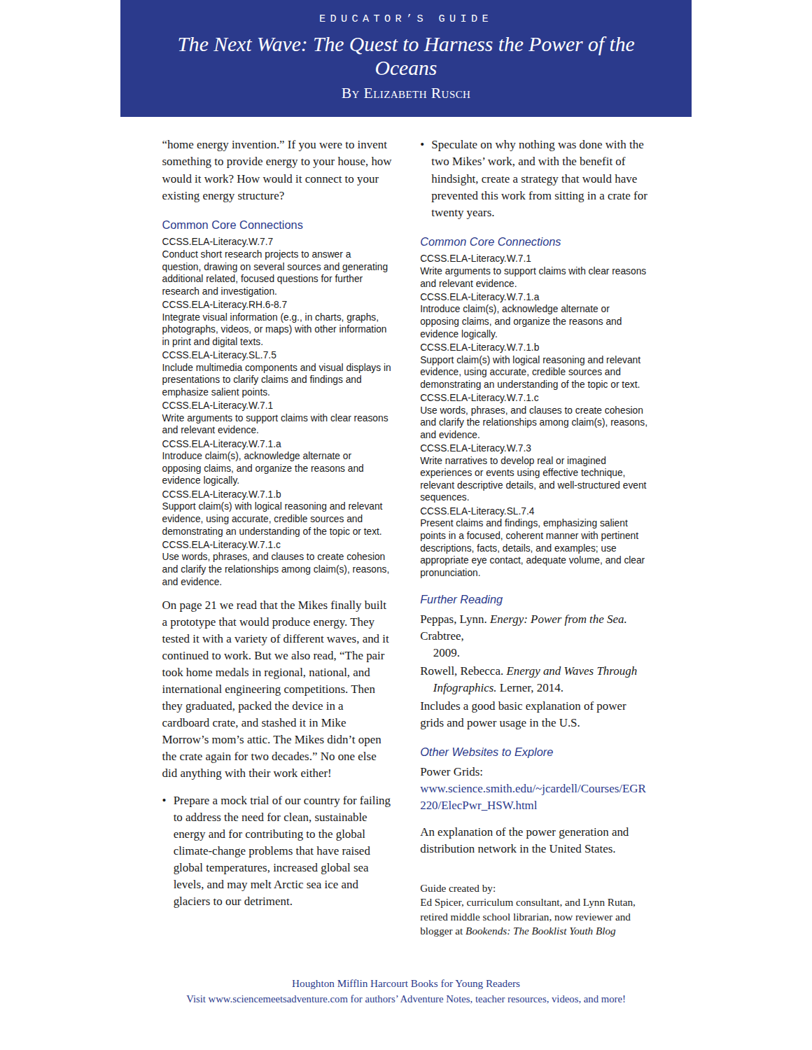Educator’s Guide
The Next Wave: The Quest to Harness the Power of the Oceans
By Elizabeth Rusch
“home energy invention.” If you were to invent something to provide energy to your house, how would it work? How would it connect to your existing energy structure?
Common Core Connections
CCSS.ELA-Literacy.W.7.7 Conduct short research projects to answer a question, drawing on several sources and generating additional related, focused questions for further research and investigation. CCSS.ELA-Literacy.RH.6-8.7 Integrate visual information (e.g., in charts, graphs, photographs, videos, or maps) with other information in print and digital texts. CCSS.ELA-Literacy.SL.7.5 Include multimedia components and visual displays in presentations to clarify claims and findings and emphasize salient points. CCSS.ELA-Literacy.W.7.1 Write arguments to support claims with clear reasons and relevant evidence. CCSS.ELA-Literacy.W.7.1.a Introduce claim(s), acknowledge alternate or opposing claims, and organize the reasons and evidence logically. CCSS.ELA-Literacy.W.7.1.b Support claim(s) with logical reasoning and relevant evidence, using accurate, credible sources and demonstrating an understanding of the topic or text. CCSS.ELA-Literacy.W.7.1.c Use words, phrases, and clauses to create cohesion and clarify the relationships among claim(s), reasons, and evidence.
On page 21 we read that the Mikes finally built a prototype that would produce energy. They tested it with a variety of different waves, and it continued to work. But we also read, “The pair took home medals in regional, national, and international engineering competitions. Then they graduated, packed the device in a cardboard crate, and stashed it in Mike Morrow’s mom’s attic. The Mikes didn’t open the crate again for two decades.” No one else did anything with their work either!
Prepare a mock trial of our country for failing to address the need for clean, sustainable energy and for contributing to the global climate-change problems that have raised global temperatures, increased global sea levels, and may melt Arctic sea ice and glaciers to our detriment.
Speculate on why nothing was done with the two Mikes’ work, and with the benefit of hindsight, create a strategy that would have prevented this work from sitting in a crate for twenty years.
Common Core Connections
CCSS.ELA-Literacy.W.7.1 Write arguments to support claims with clear reasons and relevant evidence. CCSS.ELA-Literacy.W.7.1.a Introduce claim(s), acknowledge alternate or opposing claims, and organize the reasons and evidence logically. CCSS.ELA-Literacy.W.7.1.b Support claim(s) with logical reasoning and relevant evidence, using accurate, credible sources and demonstrating an understanding of the topic or text. CCSS.ELA-Literacy.W.7.1.c Use words, phrases, and clauses to create cohesion and clarify the relationships among claim(s), reasons, and evidence. CCSS.ELA-Literacy.W.7.3 Write narratives to develop real or imagined experiences or events using effective technique, relevant descriptive details, and well-structured event sequences. CCSS.ELA-Literacy.SL.7.4 Present claims and findings, emphasizing salient points in a focused, coherent manner with pertinent descriptions, facts, details, and examples; use appropriate eye contact, adequate volume, and clear pronunciation.
Further Reading
Peppas, Lynn. Energy: Power from the Sea. Crabtree,2009.
Rowell, Rebecca. Energy and Waves ThroughInfographics. Lerner, 2014.
Includes a good basic explanation of power grids and power usage in the U.S.
Other Websites to Explore
Power Grids: www.science.smith.edu/~jcardell/Courses/EGR220/ElecPwr_HSW.html
An explanation of the power generation and distribution network in the United States.
Guide created by:
Ed Spicer, curriculum consultant, and Lynn Rutan, retired middle school librarian, now reviewer and blogger at Bookends: The Booklist Youth Blog
Houghton Mifflin Harcourt Books for Young Readers Visit www.sciencemeetsadventure.com for authors’ Adventure Notes, teacher resources, videos, and more!